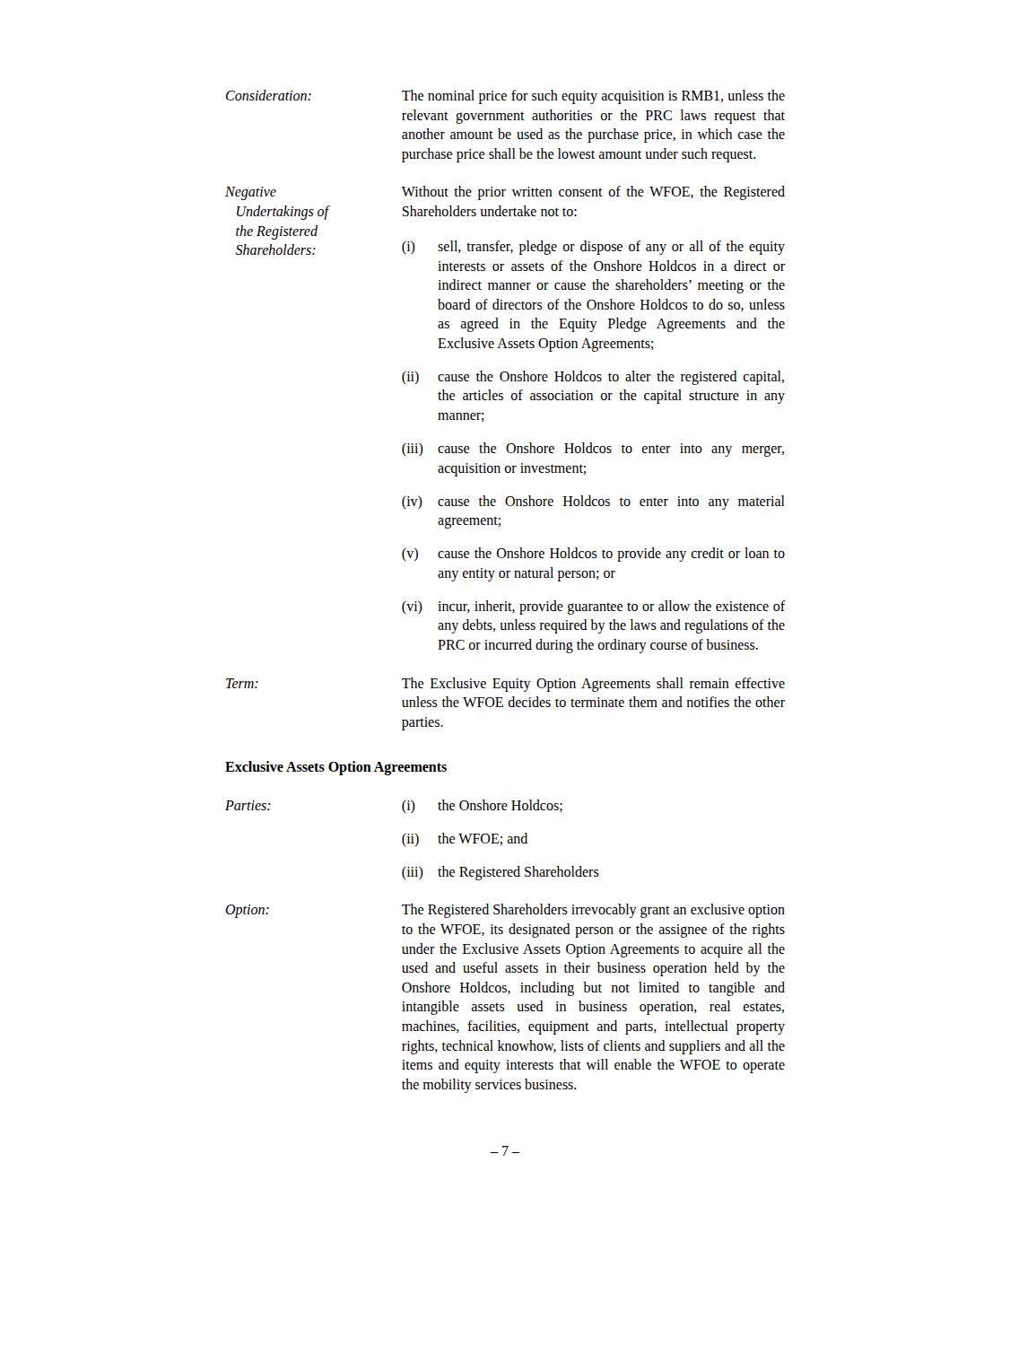| Consideration: | The nominal price for such equity acquisition is RMB1, unless the relevant government authorities or the PRC laws request that another amount be used as the purchase price, in which case the purchase price shall be the lowest amount under such request. |
| Negative Undertakings of the Registered Shareholders: | Without the prior written consent of the WFOE, the Registered Shareholders undertake not to: (i) sell, transfer, pledge or dispose of any or all of the equity interests or assets of the Onshore Holdcos in a direct or indirect manner or cause the shareholders’ meeting or the board of directors of the Onshore Holdcos to do so, unless as agreed in the Equity Pledge Agreements and the Exclusive Assets Option Agreements; (ii) cause the Onshore Holdcos to alter the registered capital, the articles of association or the capital structure in any manner; (iii) cause the Onshore Holdcos to enter into any merger, acquisition or investment; (iv) cause the Onshore Holdcos to enter into any material agreement; (v) cause the Onshore Holdcos to provide any credit or loan to any entity or natural person; or (vi) incur, inherit, provide guarantee to or allow the existence of any debts, unless required by the laws and regulations of the PRC or incurred during the ordinary course of business. |
| Term: | The Exclusive Equity Option Agreements shall remain effective unless the WFOE decides to terminate them and notifies the other parties. |
Exclusive Assets Option Agreements
| Parties: | (i) the Onshore Holdcos; (ii) the WFOE; and (iii) the Registered Shareholders |
| Option: | The Registered Shareholders irrevocably grant an exclusive option to the WFOE, its designated person or the assignee of the rights under the Exclusive Assets Option Agreements to acquire all the used and useful assets in their business operation held by the Onshore Holdcos, including but not limited to tangible and intangible assets used in business operation, real estates, machines, facilities, equipment and parts, intellectual property rights, technical knowhow, lists of clients and suppliers and all the items and equity interests that will enable the WFOE to operate the mobility services business. |
– 7 –